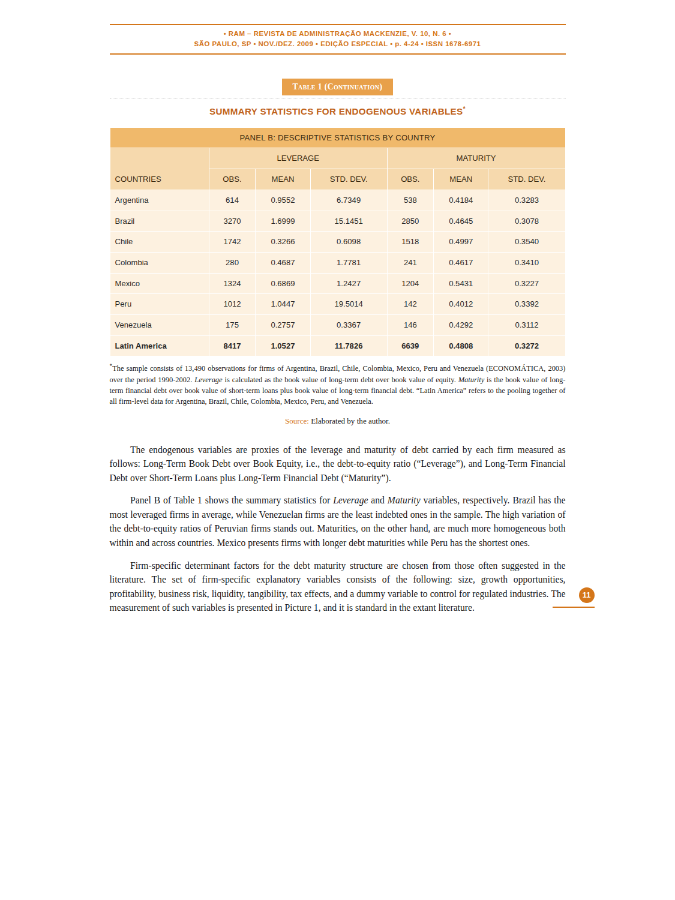• RAM – REVISTA DE ADMINISTRAÇÃO MACKENZIE, V. 10, N. 6 •
SÃO PAULO, SP • NOV./DEZ. 2009 • EDIÇÃO ESPECIAL • p. 4-24 • ISSN 1678-6971
Table 1 (Continuation)
SUMMARY STATISTICS FOR ENDOGENOUS VARIABLES*
| PANEL B: DESCRIPTIVE STATISTICS BY COUNTRY |
| --- |
| COUNTRIES | LEVERAGE | MATURITY |
| OBS. | MEAN | STD. DEV. | OBS. | MEAN | STD. DEV. |
| Argentina | 614 | 0.9552 | 6.7349 | 538 | 0.4184 | 0.3283 |
| Brazil | 3270 | 1.6999 | 15.1451 | 2850 | 0.4645 | 0.3078 |
| Chile | 1742 | 0.3266 | 0.6098 | 1518 | 0.4997 | 0.3540 |
| Colombia | 280 | 0.4687 | 1.7781 | 241 | 0.4617 | 0.3410 |
| Mexico | 1324 | 0.6869 | 1.2427 | 1204 | 0.5431 | 0.3227 |
| Peru | 1012 | 1.0447 | 19.5014 | 142 | 0.4012 | 0.3392 |
| Venezuela | 175 | 0.2757 | 0.3367 | 146 | 0.4292 | 0.3112 |
| Latin America | 8417 | 1.0527 | 11.7826 | 6639 | 0.4808 | 0.3272 |
*The sample consists of 13,490 observations for firms of Argentina, Brazil, Chile, Colombia, Mexico, Peru and Venezuela (ECONOMÁTICA, 2003) over the period 1990-2002. Leverage is calculated as the book value of long-term debt over book value of equity. Maturity is the book value of long-term financial debt over book value of short-term loans plus book value of long-term financial debt. “Latin America” refers to the pooling together of all firm-level data for Argentina, Brazil, Chile, Colombia, Mexico, Peru, and Venezuela.
Source: Elaborated by the author.
The endogenous variables are proxies of the leverage and maturity of debt carried by each firm measured as follows: Long-Term Book Debt over Book Equity, i.e., the debt-to-equity ratio (“Leverage”), and Long-Term Financial Debt over Short-Term Loans plus Long-Term Financial Debt (“Maturity”).
Panel B of Table 1 shows the summary statistics for Leverage and Maturity variables, respectively. Brazil has the most leveraged firms in average, while Venezuelan firms are the least indebted ones in the sample. The high variation of the debt-to-equity ratios of Peruvian firms stands out. Maturities, on the other hand, are much more homogeneous both within and across countries. Mexico presents firms with longer debt maturities while Peru has the shortest ones.
Firm-specific determinant factors for the debt maturity structure are chosen from those often suggested in the literature. The set of firm-specific explanatory variables consists of the following: size, growth opportunities, profitability, business risk, liquidity, tangibility, tax effects, and a dummy variable to control for regulated industries. The measurement of such variables is presented in Picture 1, and it is standard in the extant literature.
11